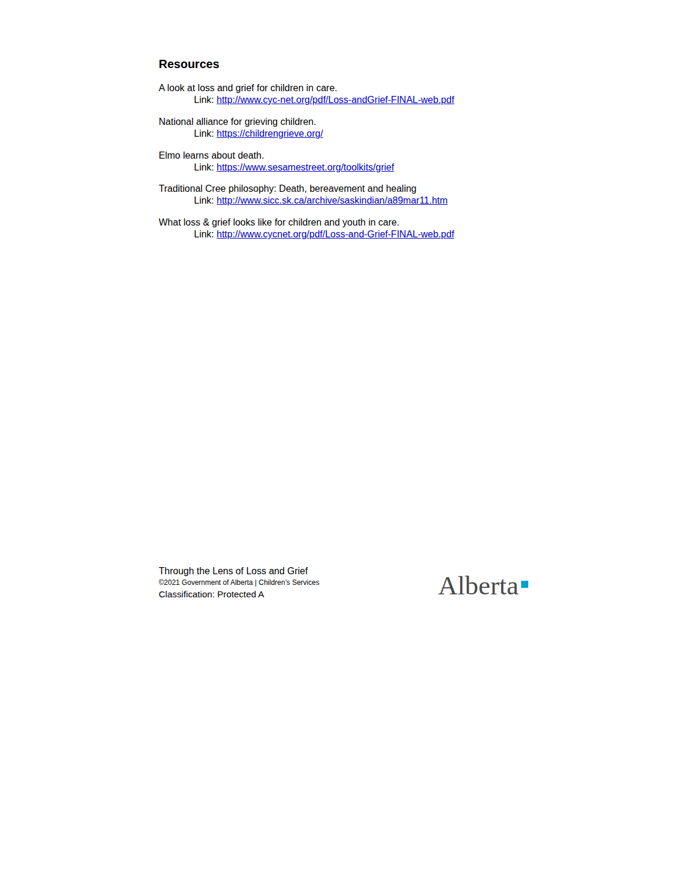Resources
A look at loss and grief for children in care.
Link: http://www.cyc-net.org/pdf/Loss-andGrief-FINAL-web.pdf
National alliance for grieving children.
Link: https://childrengrieve.org/
Elmo learns about death.
Link: https://www.sesamestreet.org/toolkits/grief
Traditional Cree philosophy: Death, bereavement and healing
Link: http://www.sicc.sk.ca/archive/saskindian/a89mar11.htm
What loss & grief looks like for children and youth in care.
Link: http://www.cycnet.org/pdf/Loss-and-Grief-FINAL-web.pdf
Through the Lens of Loss and Grief
©2021 Government of Alberta | Children’s Services
Classification: Protected A
Alberta